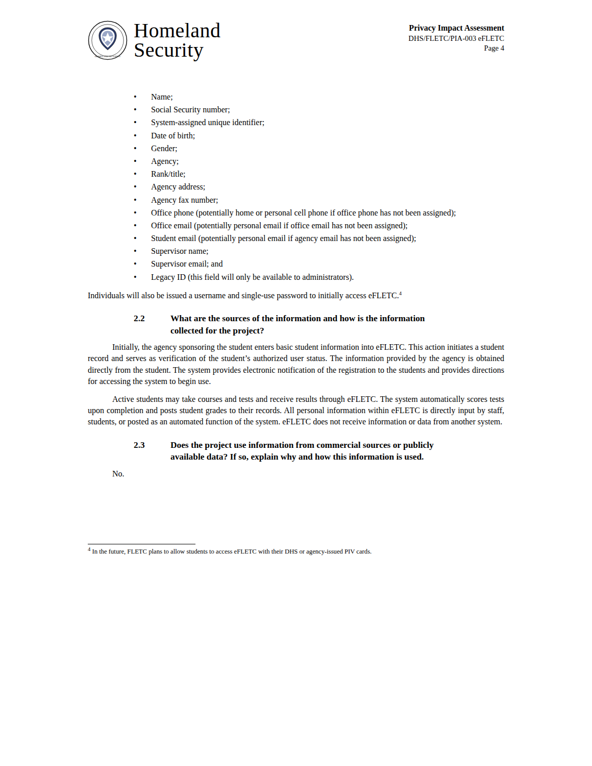HOMELAND SECURITY
Homeland Security
Privacy Impact Assessment
DHS/FLETC/PIA-003 eFLETC
Page 4
Name;
Social Security number;
System-assigned unique identifier;
Date of birth;
Gender;
Agency;
Rank/title;
Agency address;
Agency fax number;
Office phone (potentially home or personal cell phone if office phone has not been assigned);
Office email (potentially personal email if office email has not been assigned);
Student email (potentially personal email if agency email has not been assigned);
Supervisor name;
Supervisor email; and
Legacy ID (this field will only be available to administrators).
Individuals will also be issued a username and single-use password to initially access eFLETC.4
2.2 What are the sources of the information and how is the information collected for the project?
Initially, the agency sponsoring the student enters basic student information into eFLETC. This action initiates a student record and serves as verification of the student’s authorized user status. The information provided by the agency is obtained directly from the student. The system provides electronic notification of the registration to the students and provides directions for accessing the system to begin use.
Active students may take courses and tests and receive results through eFLETC. The system automatically scores tests upon completion and posts student grades to their records. All personal information within eFLETC is directly input by staff, students, or posted as an automated function of the system. eFLETC does not receive information or data from another system.
2.3 Does the project use information from commercial sources or publicly available data? If so, explain why and how this information is used.
No.
4 In the future, FLETC plans to allow students to access eFLETC with their DHS or agency-issued PIV cards.